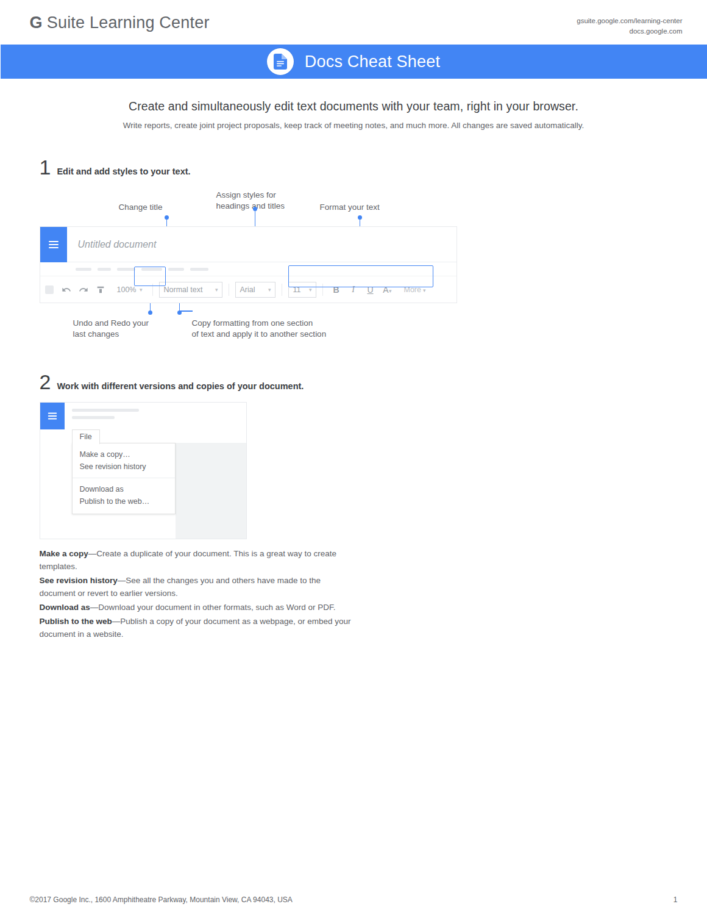G Suite Learning Center
gsuite.google.com/learning-center
docs.google.com
Docs Cheat Sheet
Create and simultaneously edit text documents with your team, right in your browser.
Write reports, create joint project proposals, keep track of meeting notes, and much more. All changes are saved automatically.
1
Edit and add styles to your text.
Change title
Assign styles for
headings and titles
Format your text
Undo and Redo your
last changes
Copy formatting from one section
of text and apply it to another section
Untitled document
100%▾
Normal text▾
Arial▾
11▾
B
I
U
A▾
More ▾
2
Work with different versions and copies of your document.
File
Make a copy…
See revision history
Download as
Publish to the web…
Make a copy—Create a duplicate of your document. This is a great way to create templates.
See revision history—See all the changes you and others have made to the document or revert to earlier versions.
Download as—Download your document in other formats, such as Word or PDF.
Publish to the web—Publish a copy of your document as a webpage, or embed your document in a website.
©2017 Google Inc., 1600 Amphitheatre Parkway, Mountain View, CA 94043, USA
1